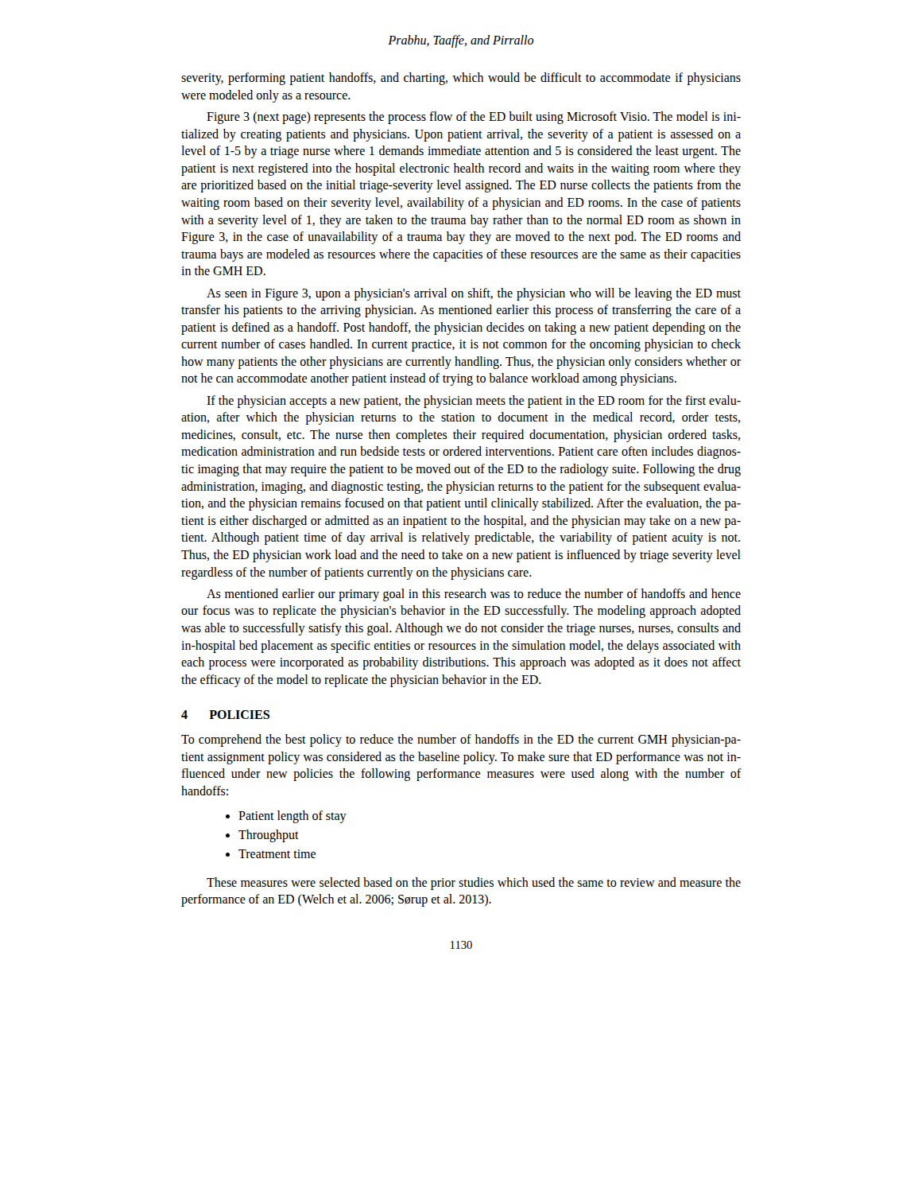Prabhu, Taaffe, and Pirrallo
severity, performing patient handoffs, and charting, which would be difficult to accommodate if physicians were modeled only as a resource.
Figure 3 (next page) represents the process flow of the ED built using Microsoft Visio. The model is initialized by creating patients and physicians. Upon patient arrival, the severity of a patient is assessed on a level of 1-5 by a triage nurse where 1 demands immediate attention and 5 is considered the least urgent. The patient is next registered into the hospital electronic health record and waits in the waiting room where they are prioritized based on the initial triage-severity level assigned. The ED nurse collects the patients from the waiting room based on their severity level, availability of a physician and ED rooms. In the case of patients with a severity level of 1, they are taken to the trauma bay rather than to the normal ED room as shown in Figure 3, in the case of unavailability of a trauma bay they are moved to the next pod. The ED rooms and trauma bays are modeled as resources where the capacities of these resources are the same as their capacities in the GMH ED.
As seen in Figure 3, upon a physician's arrival on shift, the physician who will be leaving the ED must transfer his patients to the arriving physician. As mentioned earlier this process of transferring the care of a patient is defined as a handoff. Post handoff, the physician decides on taking a new patient depending on the current number of cases handled. In current practice, it is not common for the oncoming physician to check how many patients the other physicians are currently handling. Thus, the physician only considers whether or not he can accommodate another patient instead of trying to balance workload among physicians.
If the physician accepts a new patient, the physician meets the patient in the ED room for the first evaluation, after which the physician returns to the station to document in the medical record, order tests, medicines, consult, etc. The nurse then completes their required documentation, physician ordered tasks, medication administration and run bedside tests or ordered interventions. Patient care often includes diagnostic imaging that may require the patient to be moved out of the ED to the radiology suite. Following the drug administration, imaging, and diagnostic testing, the physician returns to the patient for the subsequent evaluation, and the physician remains focused on that patient until clinically stabilized. After the evaluation, the patient is either discharged or admitted as an inpatient to the hospital, and the physician may take on a new patient. Although patient time of day arrival is relatively predictable, the variability of patient acuity is not. Thus, the ED physician work load and the need to take on a new patient is influenced by triage severity level regardless of the number of patients currently on the physicians care.
As mentioned earlier our primary goal in this research was to reduce the number of handoffs and hence our focus was to replicate the physician's behavior in the ED successfully. The modeling approach adopted was able to successfully satisfy this goal. Although we do not consider the triage nurses, nurses, consults and in-hospital bed placement as specific entities or resources in the simulation model, the delays associated with each process were incorporated as probability distributions. This approach was adopted as it does not affect the efficacy of the model to replicate the physician behavior in the ED.
4 POLICIES
To comprehend the best policy to reduce the number of handoffs in the ED the current GMH physician-patient assignment policy was considered as the baseline policy. To make sure that ED performance was not influenced under new policies the following performance measures were used along with the number of handoffs:
Patient length of stay
Throughput
Treatment time
These measures were selected based on the prior studies which used the same to review and measure the performance of an ED (Welch et al. 2006; Sørup et al. 2013).
1130